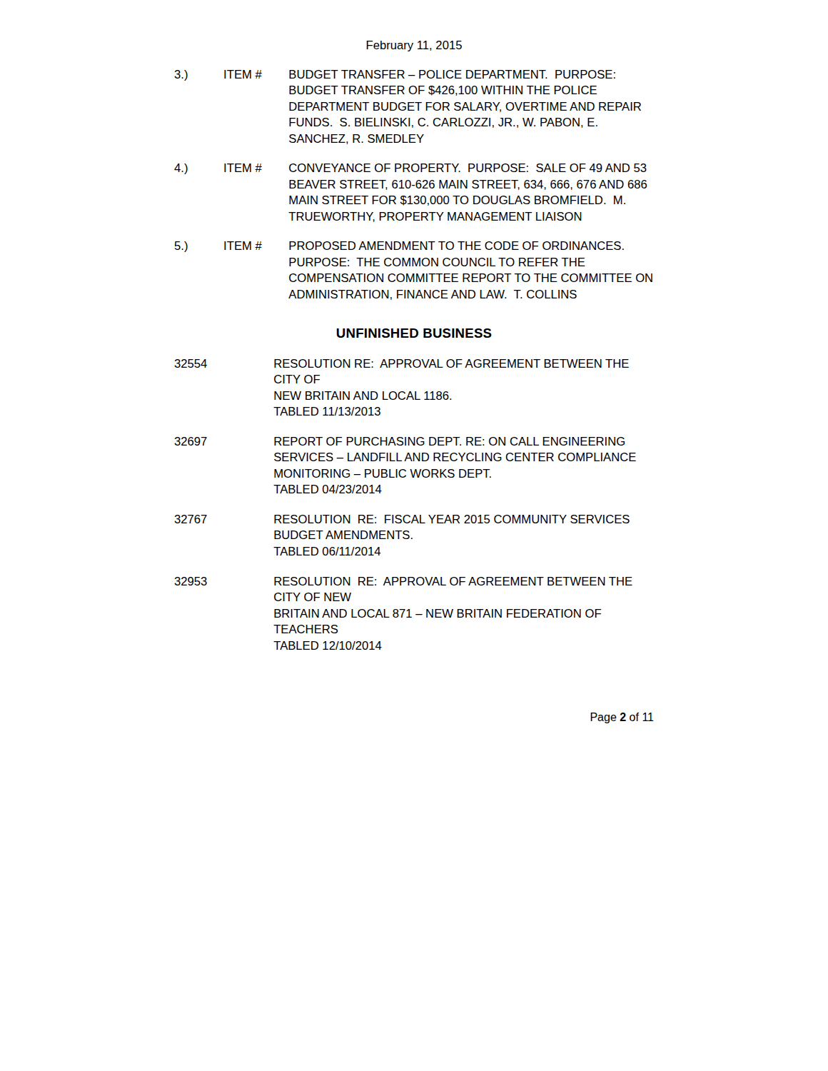February 11, 2015
| 3.) | ITEM # | BUDGET TRANSFER – POLICE DEPARTMENT. PURPOSE: BUDGET TRANSFER OF $426,100 WITHIN THE POLICE DEPARTMENT BUDGET FOR SALARY, OVERTIME AND REPAIR FUNDS. S. BIELINSKI, C. CARLOZZI, JR., W. PABON, E. SANCHEZ, R. SMEDLEY |
| 4.) | ITEM # | CONVEYANCE OF PROPERTY. PURPOSE: SALE OF 49 AND 53 BEAVER STREET, 610-626 MAIN STREET, 634, 666, 676 AND 686 MAIN STREET FOR $130,000 TO DOUGLAS BROMFIELD. M. TRUEWORTHY, PROPERTY MANAGEMENT LIAISON |
| 5.) | ITEM # | PROPOSED AMENDMENT TO THE CODE OF ORDINANCES. PURPOSE: THE COMMON COUNCIL TO REFER THE COMPENSATION COMMITTEE REPORT TO THE COMMITTEE ON ADMINISTRATION, FINANCE AND LAW. T. COLLINS |
UNFINISHED BUSINESS
| 32554 | RESOLUTION RE: APPROVAL OF AGREEMENT BETWEEN THE CITY OF NEW BRITAIN AND LOCAL 1186. TABLED 11/13/2013 |
| 32697 | REPORT OF PURCHASING DEPT. RE: ON CALL ENGINEERING SERVICES – LANDFILL AND RECYCLING CENTER COMPLIANCE MONITORING – PUBLIC WORKS DEPT. TABLED 04/23/2014 |
| 32767 | RESOLUTION RE: FISCAL YEAR 2015 COMMUNITY SERVICES BUDGET AMENDMENTS. TABLED 06/11/2014 |
| 32953 | RESOLUTION RE: APPROVAL OF AGREEMENT BETWEEN THE CITY OF NEW BRITAIN AND LOCAL 871 – NEW BRITAIN FEDERATION OF TEACHERS TABLED 12/10/2014 |
Page 2 of 11